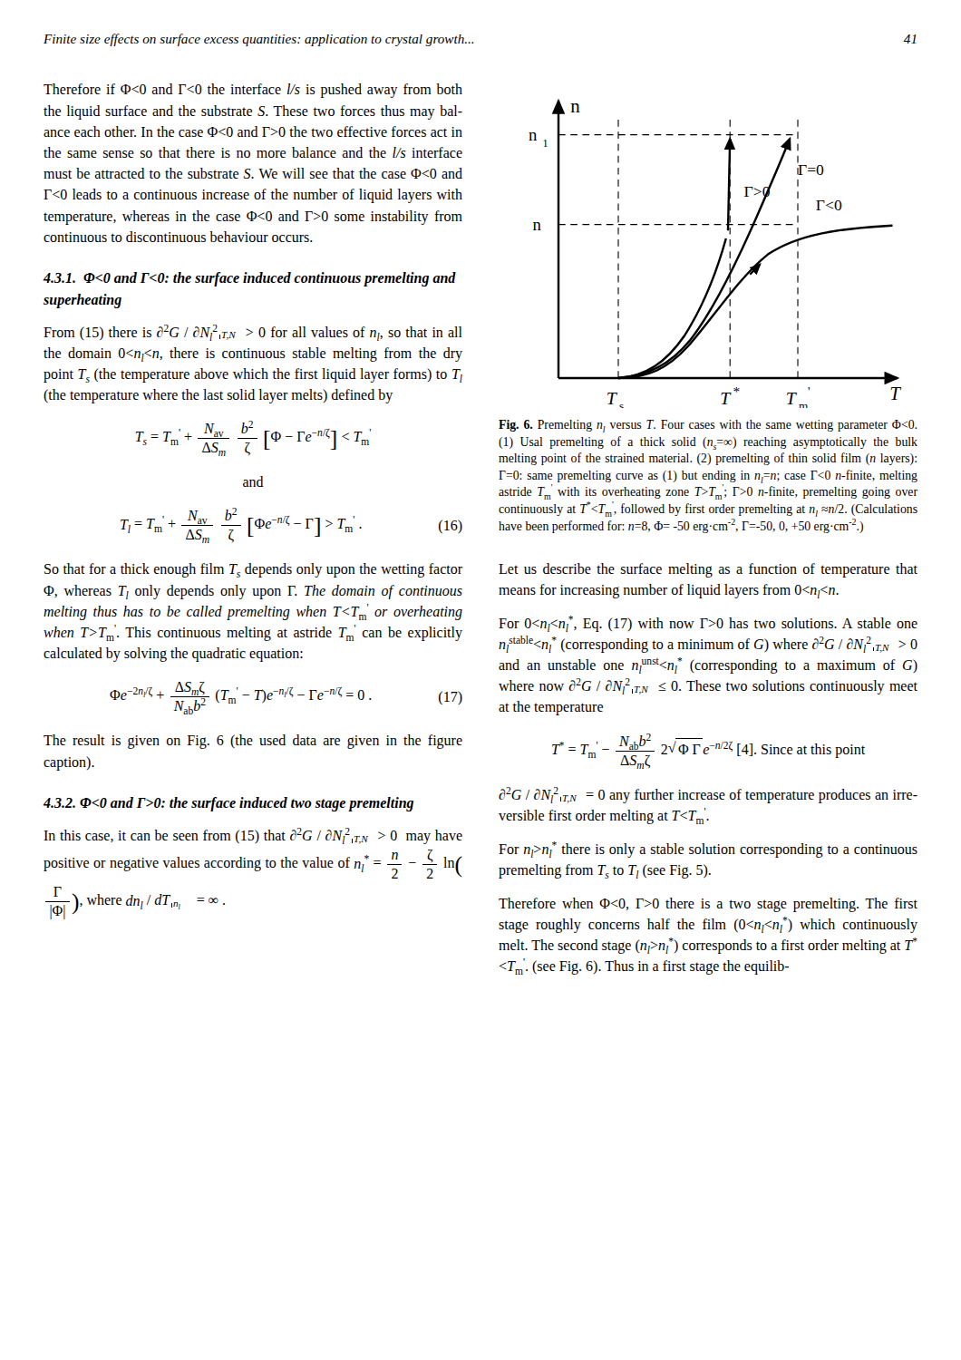Finite size effects on surface excess quantities: application to crystal growth... 41
Therefore if Φ<0 and Γ<0 the interface l/s is pushed away from both the liquid surface and the substrate S. These two forces thus may balance each other. In the case Φ<0 and Γ>0 the two effective forces act in the same sense so that there is no more balance and the l/s interface must be attracted to the substrate S. We will see that the case Φ<0 and Γ<0 leads to a continuous increase of the number of liquid layers with temperature, whereas in the case Φ<0 and Γ>0 some instability from continuous to discontinuous behaviour occurs.
4.3.1. Φ<0 and Γ<0: the surface induced continuous premelting and superheating
From (15) there is ∂2G / ∂Nl2 T,N > 0 for all values of nl, so that in all the domain 0<nl<n, there is continuous stable melting from the dry point Ts (the temperature above which the first liquid layer forms) to Tl (the temperature where the last solid layer melts) defined by
Ts = Tm' + Nav ΔSm b2 ζ [Φ − Γe−n/ζ] < Tm'
and
Tl = Tm' + Nav ΔSm b2 ζ [Φe−n/ζ − Γ] > Tm' .
(16)
So that for a thick enough film Ts depends only upon the wetting factor Φ, whereas Tl only depends only upon Γ. The domain of continuous melting thus has to be called premelting when T<Tm' or overheating when T>Tm'. This continuous melting at astride Tm' can be explicitly calculated by solving the quadratic equation:
Φe−2nl/ζ + ΔSmζ Nabb2 (Tm' − T)e−nl/ζ − Γe−n/ζ = 0 .
(17)
The result is given on Fig. 6 (the used data are given in the figure caption).
4.3.2. Φ<0 and Γ>0: the surface induced two stage premelting
In this case, it can be seen from (15) that ∂2G / ∂Nl2 T,N > 0 may have positive or negative values according to the value of nl* = n 2 − ζ 2 ln(Γ|Φ|), where dnl / dT nl = ∞ .
n T n 1 n Γ>0 Γ=0 Γ<0 T s T * T m '
Fig. 6. Premelting nl versus T. Four cases with the same wetting parameter Φ<0. (1) Usal premelting of a thick solid (ns=∞) reaching asymptotically the bulk melting point of the strained material. (2) premelting of thin solid film (n layers): Γ=0: same premelting curve as (1) but ending in nl=n; case Γ<0 n-finite, melting astride Tm' with its overheating zone T>Tm'; Γ>0 n-finite, premelting going over continuously at T*<Tm', followed by first order premelting at nl ≈n/2. (Calculations have been performed for: n=8, Φ= -50 erg·cm-2, Γ=-50, 0, +50 erg·cm-2.)
Let us describe the surface melting as a function of temperature that means for increasing number of liquid layers from 0<nl<n.
For 0<nl<nl*, Eq. (17) with now Γ>0 has two solutions. A stable one nlstable<nl* (corresponding to a minimum of G) where ∂2G / ∂Nl2 T,N > 0 and an unstable one nlunst<nl* (corresponding to a maximum of G) where now ∂2G / ∂Nl2 T,N ≤ 0. These two solutions continuously meet at the temperature
T* = Tm' − Nabb2 ΔSmζ 2Φ Γ e−n/2ζ [4]. Since at this point
∂2G / ∂Nl2 T,N = 0 any further increase of temperature produces an irreversible first order melting at T<Tm'.
For nl>nl* there is only a stable solution corresponding to a continuous premelting from Ts to Tl (see Fig. 5).
Therefore when Φ<0, Γ>0 there is a two stage premelting. The first stage roughly concerns half the film (0<nl<nl*) which continuously melt. The second stage (nl>nl*) corresponds to a first order melting at T*<Tm'. (see Fig. 6). Thus in a first stage the equilib-